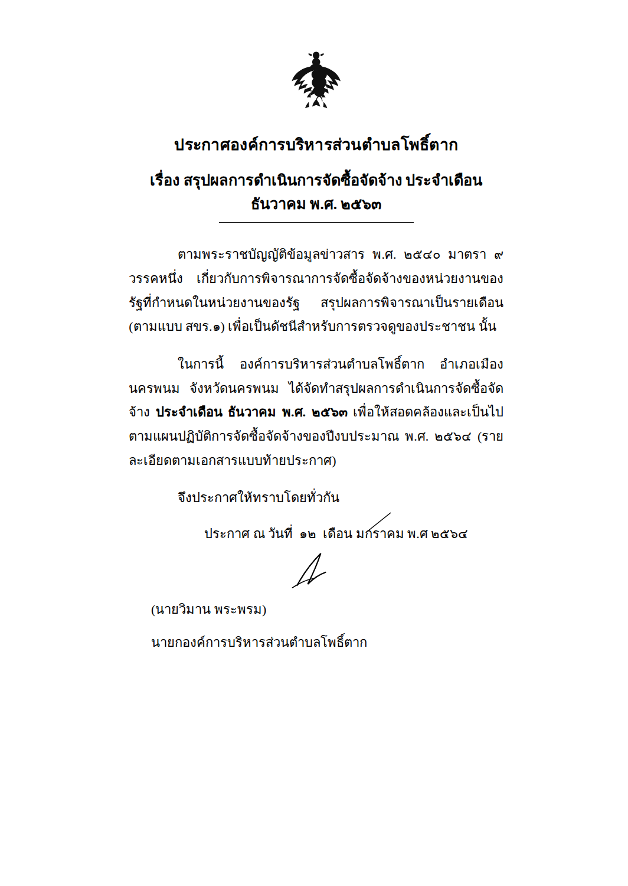ประกาศองค์การบริหารส่วนตำบลโพธิ์ตาก
เรื่อง สรุปผลการดำเนินการจัดซื้อจัดจ้าง ประจำเดือน ธันวาคม พ.ศ. ๒๕๖๓
ตามพระราชบัญญัติข้อมูลข่าวสาร พ.ศ. ๒๕๔๐ มาตรา ๙ วรรคหนึ่ง เกี่ยวกับการพิจารณาการจัดซื้อจัดจ้างของหน่วยงานของรัฐที่กำหนดในหน่วยงานของรัฐ สรุปผลการพิจารณาเป็นรายเดือน (ตามแบบ สขร.๑) เพื่อเป็นดัชนีสำหรับการตรวจดูของประชาชน นั้น
ในการนี้ องค์การบริหารส่วนตำบลโพธิ์ตาก อำเภอเมืองนครพนม จังหวัดนครพนม ได้จัดทำสรุปผลการดำเนินการจัดซื้อจัดจ้าง ประจำเดือน ธันวาคม พ.ศ. ๒๕๖๓ เพื่อให้สอดคล้องและเป็นไปตามแผนปฏิบัติการจัดซื้อจัดจ้างของปีงบประมาณ พ.ศ. ๒๕๖๔ (รายละเอียดตามเอกสารแบบท้ายประกาศ)
จึงประกาศให้ทราบโดยทั่วกัน
ประกาศ ณ วันที่ ๑๒ เดือน มกราคม พ.ศ ๒๕๖๔
(นายวิมาน พระพรม)
นายกองค์การบริหารส่วนตำบลโพธิ์ตาก